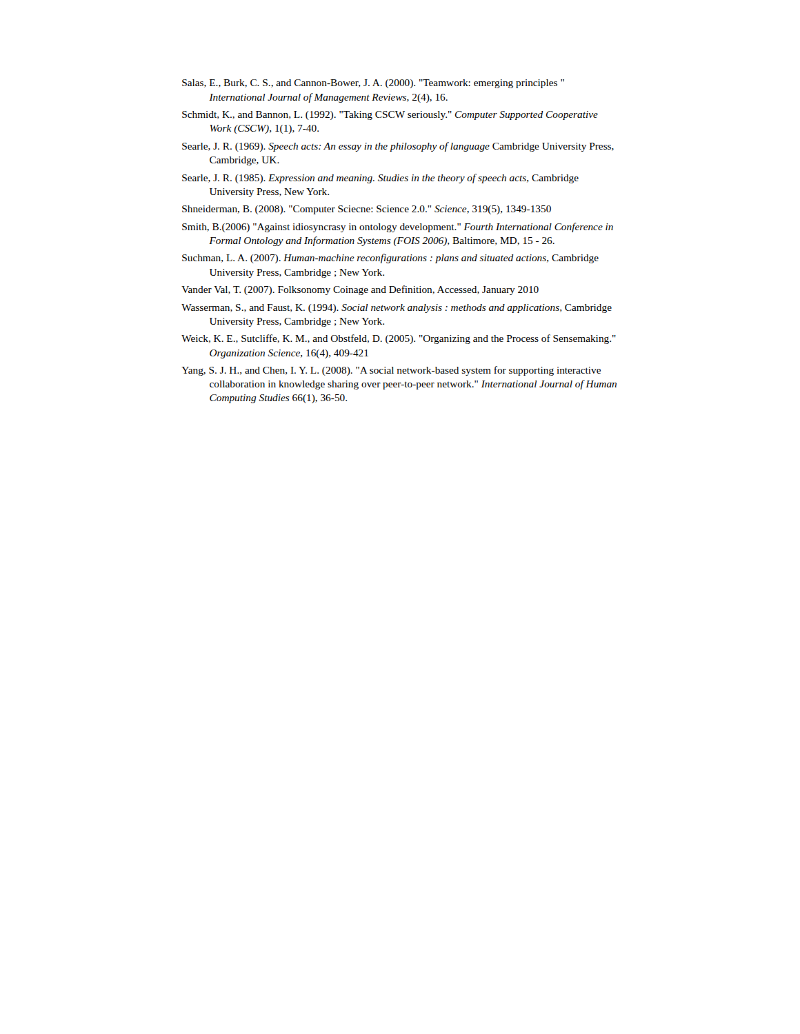Salas, E., Burk, C. S., and Cannon-Bower, J. A. (2000). "Teamwork: emerging principles " International Journal of Management Reviews, 2(4), 16.
Schmidt, K., and Bannon, L. (1992). "Taking CSCW seriously." Computer Supported Cooperative Work (CSCW), 1(1), 7-40.
Searle, J. R. (1969). Speech acts: An essay in the philosophy of language Cambridge University Press, Cambridge, UK.
Searle, J. R. (1985). Expression and meaning. Studies in the theory of speech acts, Cambridge University Press, New York.
Shneiderman, B. (2008). "Computer Sciecne: Science 2.0." Science, 319(5), 1349-1350
Smith, B.(2006) "Against idiosyncrasy in ontology development." Fourth International Conference in Formal Ontology and Information Systems (FOIS 2006), Baltimore, MD, 15 - 26.
Suchman, L. A. (2007). Human-machine reconfigurations : plans and situated actions, Cambridge University Press, Cambridge ; New York.
Vander Val, T. (2007). Folksonomy Coinage and Definition, Accessed, January 2010
Wasserman, S., and Faust, K. (1994). Social network analysis : methods and applications, Cambridge University Press, Cambridge ; New York.
Weick, K. E., Sutcliffe, K. M., and Obstfeld, D. (2005). "Organizing and the Process of Sensemaking." Organization Science, 16(4), 409-421
Yang, S. J. H., and Chen, I. Y. L. (2008). "A social network-based system for supporting interactive collaboration in knowledge sharing over peer-to-peer network." International Journal of Human Computing Studies 66(1), 36-50.